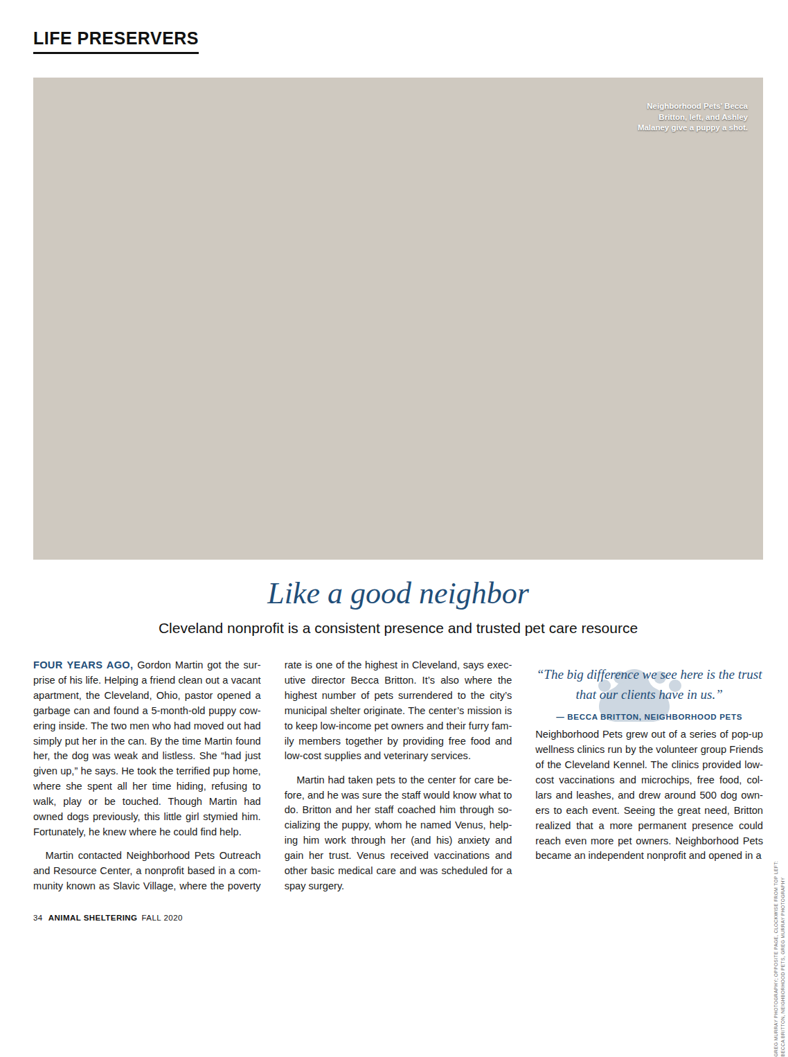Life Preservers
Neighborhood Pets’ Becca
Britton, left, and Ashley
Malaney give a puppy a shot.
Like a good neighbor
Cleveland nonprofit is a consistent presence and trusted pet care resource
FOUR YEARS AGO, Gordon Martin got the surprise of his life. Helping a friend clean out a vacant apartment, the Cleveland, Ohio, pastor opened a garbage can and found a 5-month-old puppy cowering inside. The two men who had moved out had simply put her in the can. By the time Martin found her, the dog was weak and listless. She “had just given up,” he says. He took the terrified pup home, where she spent all her time hiding, refusing to walk, play or be touched. Though Martin had owned dogs previously, this little girl stymied him. Fortunately, he knew where he could find help.
Martin contacted Neighborhood Pets Outreach and Resource Center, a nonprofit based in a community known as Slavic Village, where the poverty rate is one of the highest in Cleveland, says executive director Becca Britton. It’s also where the highest number of pets surrendered to the city’s municipal shelter originate. The center’s mission is to keep low-income pet owners and their furry family members together by providing free food and low-cost supplies and veterinary services.
Martin had taken pets to the center for care before, and he was sure the staff would know what to do. Britton and her staff coached him through socializing the puppy, whom he named Venus, helping him work through her (and his) anxiety and gain her trust. Venus received vaccinations and other basic medical care and was scheduled for a spay surgery.
“The big difference we see here is the trust that our clients have in us.”
— Becca Britton, Neighborhood Pets
Neighborhood Pets grew out of a series of pop-up wellness clinics run by the volunteer group Friends of the Cleveland Kennel. The clinics provided low-cost vaccinations and microchips, free food, collars and leashes, and drew around 500 dog owners to each event. Seeing the great need, Britton realized that a more permanent presence could reach even more pet owners. Neighborhood Pets became an independent nonprofit and opened in a
Greg Murray Photography; opposite page, clockwise from top left:
Becca Britton, Neighborhood Pets, Greg Murray Photography
34 Animal Sheltering Fall 2020